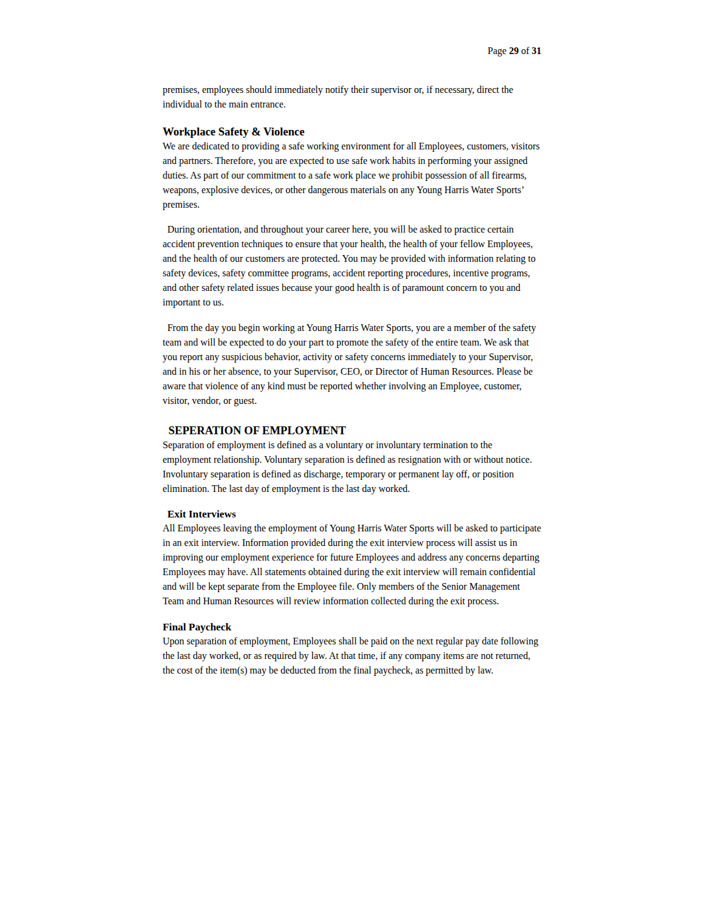Page 29 of 31
premises, employees should immediately notify their supervisor or, if necessary, direct the individual to the main entrance.
Workplace Safety & Violence
We are dedicated to providing a safe working environment for all Employees, customers, visitors and partners. Therefore, you are expected to use safe work habits in performing your assigned duties. As part of our commitment to a safe work place we prohibit possession of all firearms, weapons, explosive devices, or other dangerous materials on any Young Harris Water Sports’ premises.
During orientation, and throughout your career here, you will be asked to practice certain accident prevention techniques to ensure that your health, the health of your fellow Employees, and the health of our customers are protected. You may be provided with information relating to safety devices, safety committee programs, accident reporting procedures, incentive programs, and other safety related issues because your good health is of paramount concern to you and important to us.
From the day you begin working at Young Harris Water Sports, you are a member of the safety team and will be expected to do your part to promote the safety of the entire team. We ask that you report any suspicious behavior, activity or safety concerns immediately to your Supervisor, and in his or her absence, to your Supervisor, CEO, or Director of Human Resources. Please be aware that violence of any kind must be reported whether involving an Employee, customer, visitor, vendor, or guest.
SEPERATION OF EMPLOYMENT
Separation of employment is defined as a voluntary or involuntary termination to the employment relationship. Voluntary separation is defined as resignation with or without notice. Involuntary separation is defined as discharge, temporary or permanent lay off, or position elimination. The last day of employment is the last day worked.
Exit Interviews
All Employees leaving the employment of Young Harris Water Sports will be asked to participate in an exit interview. Information provided during the exit interview process will assist us in improving our employment experience for future Employees and address any concerns departing Employees may have. All statements obtained during the exit interview will remain confidential and will be kept separate from the Employee file. Only members of the Senior Management Team and Human Resources will review information collected during the exit process.
Final Paycheck
Upon separation of employment, Employees shall be paid on the next regular pay date following the last day worked, or as required by law. At that time, if any company items are not returned, the cost of the item(s) may be deducted from the final paycheck, as permitted by law.